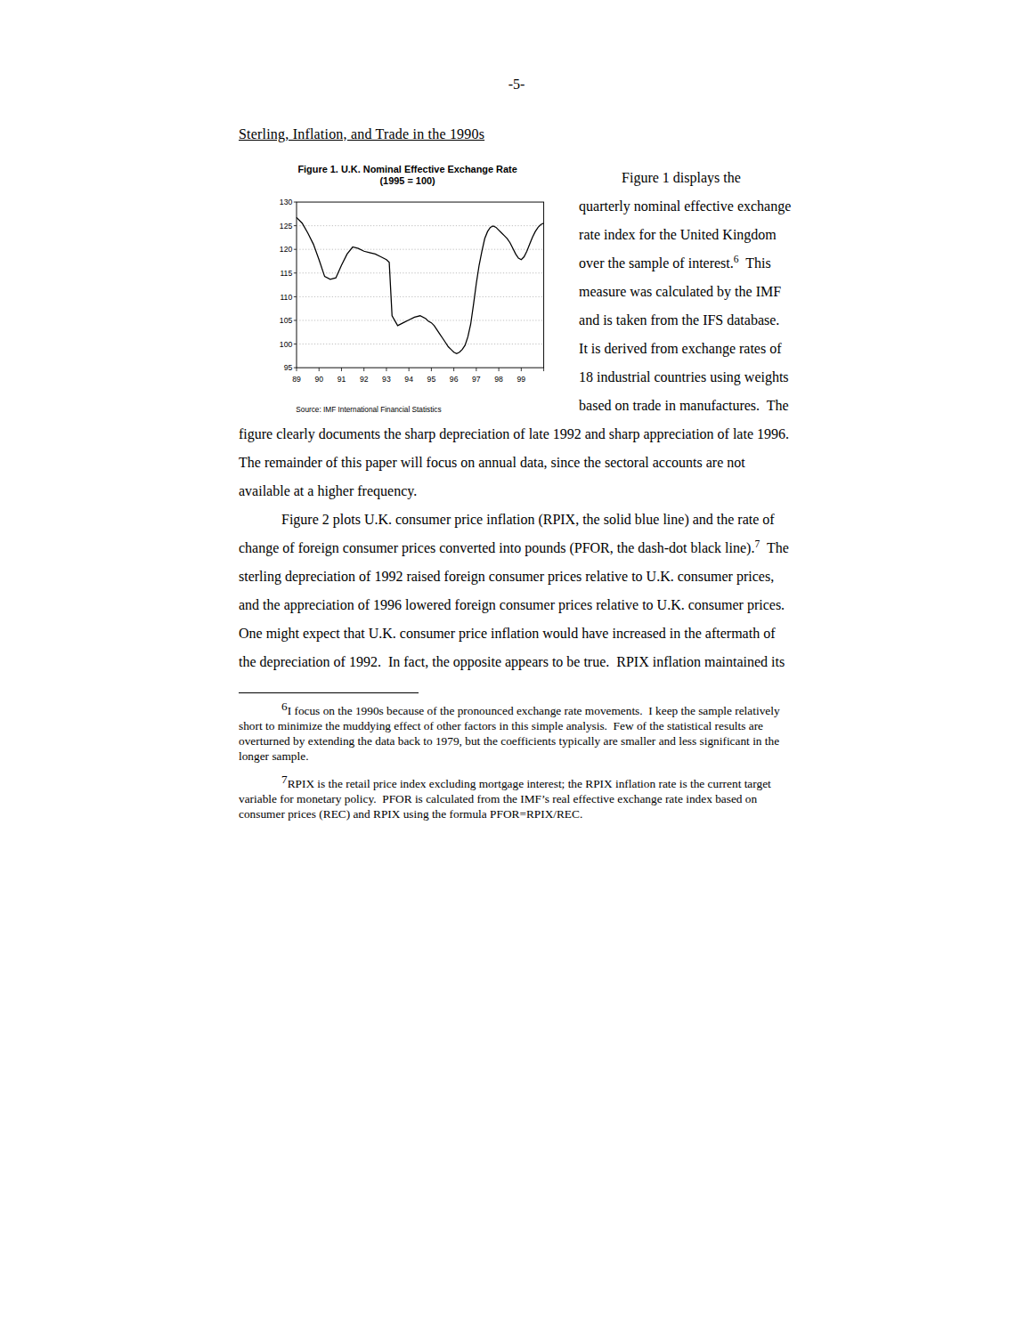-5-
Sterling, Inflation, and Trade in the 1990s
Figure 1. U.K. Nominal Effective Exchange Rate
(1995 = 100)
130 125 120 115 110 105 100 95 89 90 91 92 93 94 95 96 97 98 99
Source: IMF International Financial Statistics
Figure 1 displays the quarterly nominal effective exchange rate index for the United Kingdom over the sample of interest.6 This measure was calculated by the IMF and is taken from the IFS database. It is derived from exchange rates of 18 industrial countries using weights based on trade in manufactures. The figure clearly documents the sharp depreciation of late 1992 and sharp appreciation of late 1996. The remainder of this paper will focus on annual data, since the sectoral accounts are not available at a higher frequency.
Figure 2 plots U.K. consumer price inflation (RPIX, the solid blue line) and the rate of change of foreign consumer prices converted into pounds (PFOR, the dash-dot black line).7 The sterling depreciation of 1992 raised foreign consumer prices relative to U.K. consumer prices, and the appreciation of 1996 lowered foreign consumer prices relative to U.K. consumer prices. One might expect that U.K. consumer price inflation would have increased in the aftermath of the depreciation of 1992. In fact, the opposite appears to be true. RPIX inflation maintained its
6 I focus on the 1990s because of the pronounced exchange rate movements. I keep the sample relatively short to minimize the muddying effect of other factors in this simple analysis. Few of the statistical results are overturned by extending the data back to 1979, but the coefficients typically are smaller and less significant in the longer sample.
7 RPIX is the retail price index excluding mortgage interest; the RPIX inflation rate is the current target variable for monetary policy. PFOR is calculated from the IMF’s real effective exchange rate index based on consumer prices (REC) and RPIX using the formula PFOR=RPIX/REC.